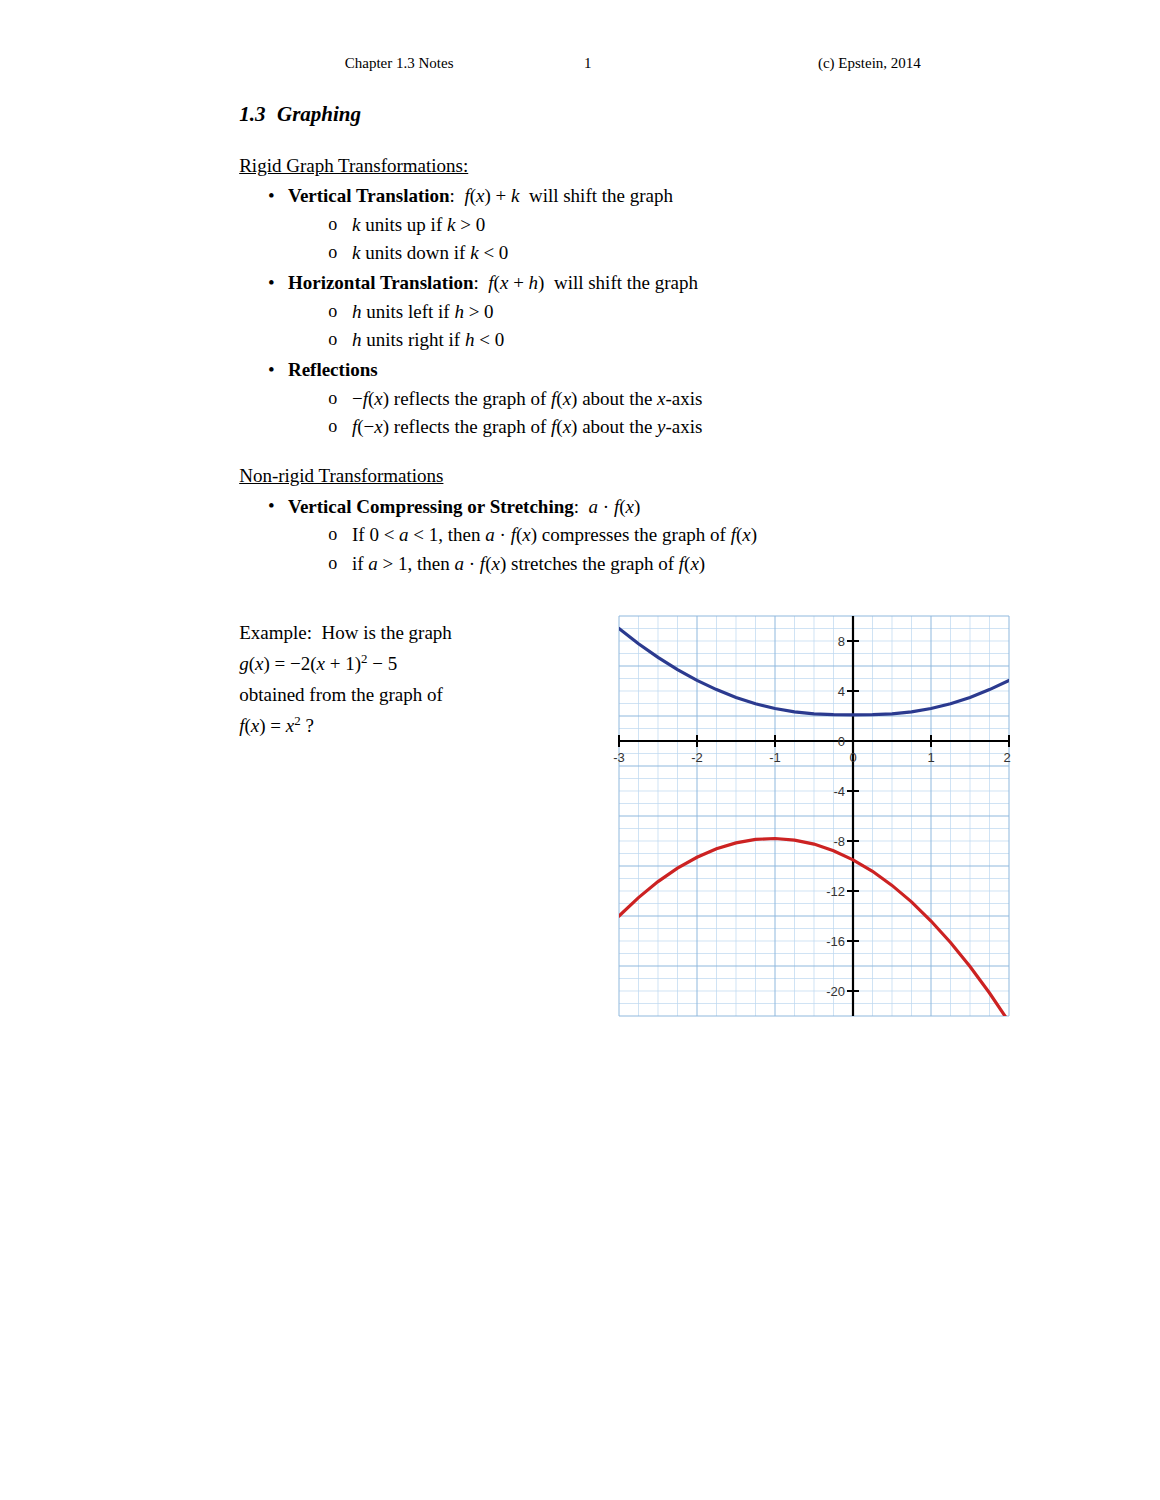Chapter 1.3 Notes
1
(c) Epstein, 2014
1.3 Graphing
Rigid Graph Transformations:
Vertical Translation: f(x) + k will shift the graph
k units up if k > 0
k units down if k < 0
Horizontal Translation: f(x + h) will shift the graph
h units left if h > 0
h units right if h < 0
Reflections
−f(x) reflects the graph of f(x) about the x-axis
f(−x) reflects the graph of f(x) about the y-axis
Non-rigid Transformations
Vertical Compressing or Stretching: a · f(x)
If 0 < a < 1, then a · f(x) compresses the graph of f(x)
if a > 1, then a · f(x) stretches the graph of f(x)
Example: How is the graph
g(x) = −2(x + 1)2 − 5
obtained from the graph of
f(x) = x2 ?
Coordinate mapping: x: -3 -> 20 ; 2 -> 410 => px = 20 + (x+3)*78 y: 10 -> 10 ; -22 -> 410 => py = 10 + (10 - y)*12.5 -3 -2 -1 0 1 2 8 4 0 -4 -8 -12 -16 -20